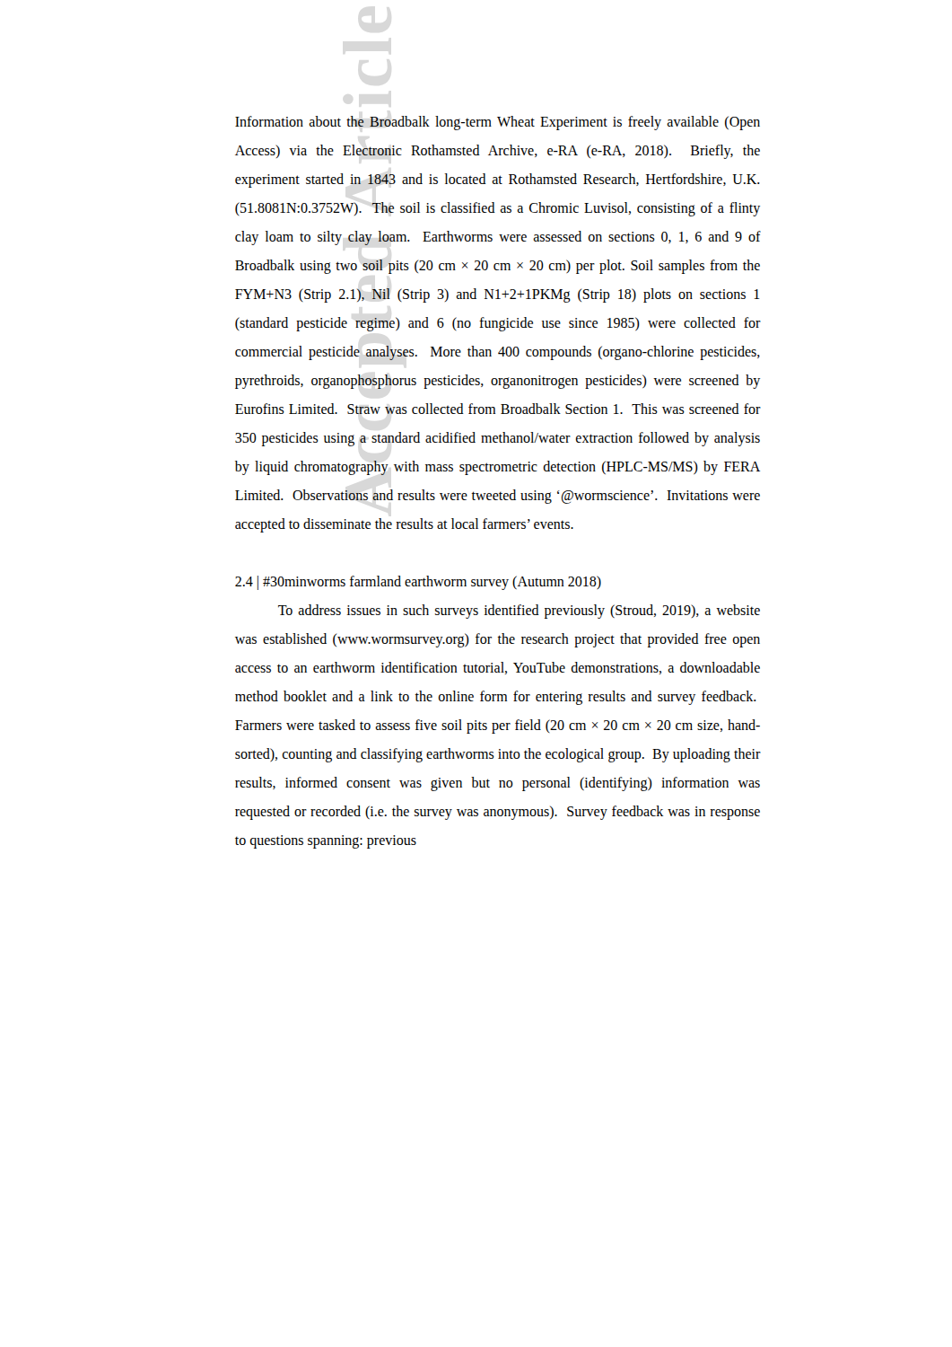Accepted Article
Information about the Broadbalk long-term Wheat Experiment is freely available (Open Access) via the Electronic Rothamsted Archive, e-RA (e-RA, 2018). Briefly, the experiment started in 1843 and is located at Rothamsted Research, Hertfordshire, U.K. (51.8081N:0.3752W). The soil is classified as a Chromic Luvisol, consisting of a flinty clay loam to silty clay loam. Earthworms were assessed on sections 0, 1, 6 and 9 of Broadbalk using two soil pits (20 cm × 20 cm × 20 cm) per plot. Soil samples from the FYM+N3 (Strip 2.1), Nil (Strip 3) and N1+2+1PKMg (Strip 18) plots on sections 1 (standard pesticide regime) and 6 (no fungicide use since 1985) were collected for commercial pesticide analyses. More than 400 compounds (organo-chlorine pesticides, pyrethroids, organophosphorus pesticides, organonitrogen pesticides) were screened by Eurofins Limited. Straw was collected from Broadbalk Section 1. This was screened for 350 pesticides using a standard acidified methanol/water extraction followed by analysis by liquid chromatography with mass spectrometric detection (HPLC-MS/MS) by FERA Limited. Observations and results were tweeted using ‘@wormscience’. Invitations were accepted to disseminate the results at local farmers’ events.
2.4 | #30minworms farmland earthworm survey (Autumn 2018)
To address issues in such surveys identified previously (Stroud, 2019), a website was established (www.wormsurvey.org) for the research project that provided free open access to an earthworm identification tutorial, YouTube demonstrations, a downloadable method booklet and a link to the online form for entering results and survey feedback. Farmers were tasked to assess five soil pits per field (20 cm × 20 cm × 20 cm size, hand-sorted), counting and classifying earthworms into the ecological group. By uploading their results, informed consent was given but no personal (identifying) information was requested or recorded (i.e. the survey was anonymous). Survey feedback was in response to questions spanning: previous